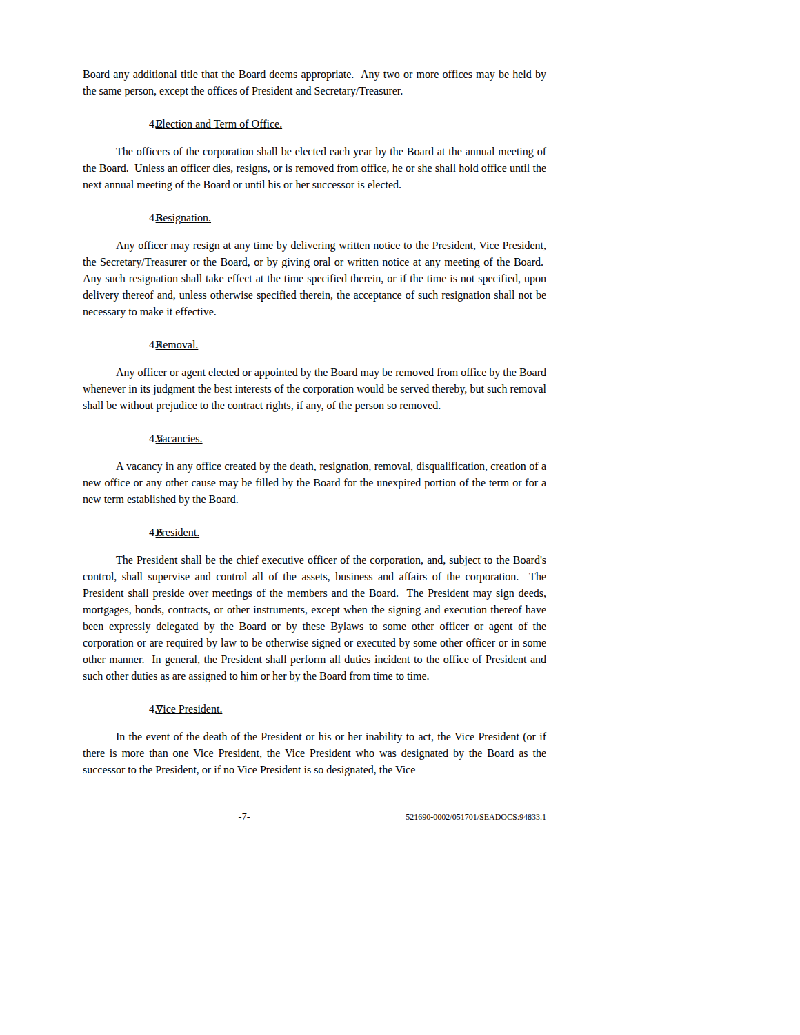Board any additional title that the Board deems appropriate. Any two or more offices may be held by the same person, except the offices of President and Secretary/Treasurer.
4.2 Election and Term of Office.
The officers of the corporation shall be elected each year by the Board at the annual meeting of the Board. Unless an officer dies, resigns, or is removed from office, he or she shall hold office until the next annual meeting of the Board or until his or her successor is elected.
4.3 Resignation.
Any officer may resign at any time by delivering written notice to the President, Vice President, the Secretary/Treasurer or the Board, or by giving oral or written notice at any meeting of the Board. Any such resignation shall take effect at the time specified therein, or if the time is not specified, upon delivery thereof and, unless otherwise specified therein, the acceptance of such resignation shall not be necessary to make it effective.
4.4 Removal.
Any officer or agent elected or appointed by the Board may be removed from office by the Board whenever in its judgment the best interests of the corporation would be served thereby, but such removal shall be without prejudice to the contract rights, if any, of the person so removed.
4.5 Vacancies.
A vacancy in any office created by the death, resignation, removal, disqualification, creation of a new office or any other cause may be filled by the Board for the unexpired portion of the term or for a new term established by the Board.
4.6 President.
The President shall be the chief executive officer of the corporation, and, subject to the Board's control, shall supervise and control all of the assets, business and affairs of the corporation. The President shall preside over meetings of the members and the Board. The President may sign deeds, mortgages, bonds, contracts, or other instruments, except when the signing and execution thereof have been expressly delegated by the Board or by these Bylaws to some other officer or agent of the corporation or are required by law to be otherwise signed or executed by some other officer or in some other manner. In general, the President shall perform all duties incident to the office of President and such other duties as are assigned to him or her by the Board from time to time.
4.7 Vice President.
In the event of the death of the President or his or her inability to act, the Vice President (or if there is more than one Vice President, the Vice President who was designated by the Board as the successor to the President, or if no Vice President is so designated, the Vice
-7- 521690-0002/051701/SEADOCS:94833.1